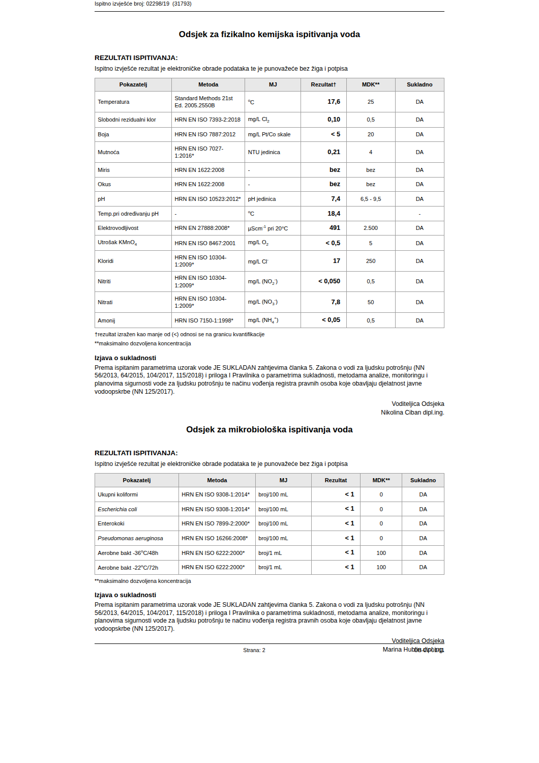Ispitno izvješće broj: 02298/19 (31793)
Odsjek za fizikalno kemijska ispitivanja voda
REZULTATI ISPITIVANJA:
Ispitno izvješće rezultat je elektroničke obrade podataka te je punovažeće bez žiga i potpisa
| Pokazatelj | Metoda | MJ | Rezultat† | MDK** | Sukladno |
| --- | --- | --- | --- | --- | --- |
| Temperatura | Standard Methods 21st Ed. 2005.2550B | o C | 17,6 | 25 | DA |
| Slobodni rezidualni klor | HRN EN ISO 7393-2:2018 | mg/L Cl 2 | 0,10 | 0,5 | DA |
| Boja | HRN EN ISO 7887:2012 | mg/L Pt/Co skale | < 5 | 20 | DA |
| Mutnoća | HRN EN ISO 7027-1:2016* | NTU jedinica | 0,21 | 4 | DA |
| Miris | HRN EN 1622:2008 | - | bez | bez | DA |
| Okus | HRN EN 1622:2008 | - | bez | bez | DA |
| pH | HRN EN ISO 10523:2012* | pH jedinica | 7,4 | 6,5 - 9,5 | DA |
| Temp.pri određivanju pH | - | o C | 18,4 | | - |
| Elektrovodljivost | HRN EN 27888:2008* | µScm -1 pri 20°C | 491 | 2.500 | DA |
| Utrošak KMnO 4 | HRN EN ISO 8467:2001 | mg/L O 2 | < 0,5 | 5 | DA |
| Kloridi | HRN EN ISO 10304-1:2009* | mg/L Cl - | 17 | 250 | DA |
| Nitriti | HRN EN ISO 10304-1:2009* | mg/L (NO 2 - ) | < 0,050 | 0,5 | DA |
| Nitrati | HRN EN ISO 10304-1:2009* | mg/L (NO 3 - ) | 7,8 | 50 | DA |
| Amonij | HRN ISO 7150-1:1998* | mg/L (NH 4 + ) | < 0,05 | 0,5 | DA |
†rezultat izražen kao manje od (<) odnosi se na granicu kvantifikacije
**maksimalno dozvoljena koncentracija
Izjava o sukladnosti
Prema ispitanim parametrima uzorak vode JE SUKLADAN zahtjevima članka 5. Zakona o vodi za ljudsku potrošnju (NN 56/2013, 64/2015, 104/2017, 115/2018) i priloga I Pravilnika o parametrima sukladnosti, metodama analize, monitoringu i planovima sigurnosti vode za ljudsku potrošnju te načinu vođenja registra pravnih osoba koje obavljaju djelatnost javne vodoopskrbe (NN 125/2017).
Voditeljica Odsjeka
Nikolina Ciban dipl.ing.
Odsjek za mikrobiološka ispitivanja voda
REZULTATI ISPITIVANJA:
Ispitno izvješće rezultat je elektroničke obrade podataka te je punovažeće bez žiga i potpisa
| Pokazatelj | Metoda | MJ | Rezultat | MDK** | Sukladno |
| --- | --- | --- | --- | --- | --- |
| Ukupni koliformi | HRN EN ISO 9308-1:2014* | broj/100 mL | < 1 | 0 | DA |
| Escherichia coli | HRN EN ISO 9308-1:2014* | broj/100 mL | < 1 | 0 | DA |
| Enterokoki | HRN EN ISO 7899-2:2000* | broj/100 mL | < 1 | 0 | DA |
| Pseudomonas aeruginosa | HRN EN ISO 16266:2008* | broj/100 mL | < 1 | 0 | DA |
| Aerobne bakt -36 o C/48h | HRN EN ISO 6222:2000* | broj/1 mL | < 1 | 100 | DA |
| Aerobne bakt -22 o C/72h | HRN EN ISO 6222:2000* | broj/1 mL | < 1 | 100 | DA |
**maksimalno dozvoljena koncentracija
Izjava o sukladnosti
Prema ispitanim parametrima uzorak vode JE SUKLADAN zahtjevima članka 5. Zakona o vodi za ljudsku potrošnju (NN 56/2013, 64/2015, 104/2017, 115/2018) i priloga I Pravilnika o parametrima sukladnosti, metodama analize, monitoringu i planovima sigurnosti vode za ljudsku potrošnju te načinu vođenja registra pravnih osoba koje obavljaju djelatnost javne vodoopskrbe (NN 125/2017).
Voditeljica Odsjeka
Marina Hublin dipl.ing.
Strana: 2
OB-LV-01/11